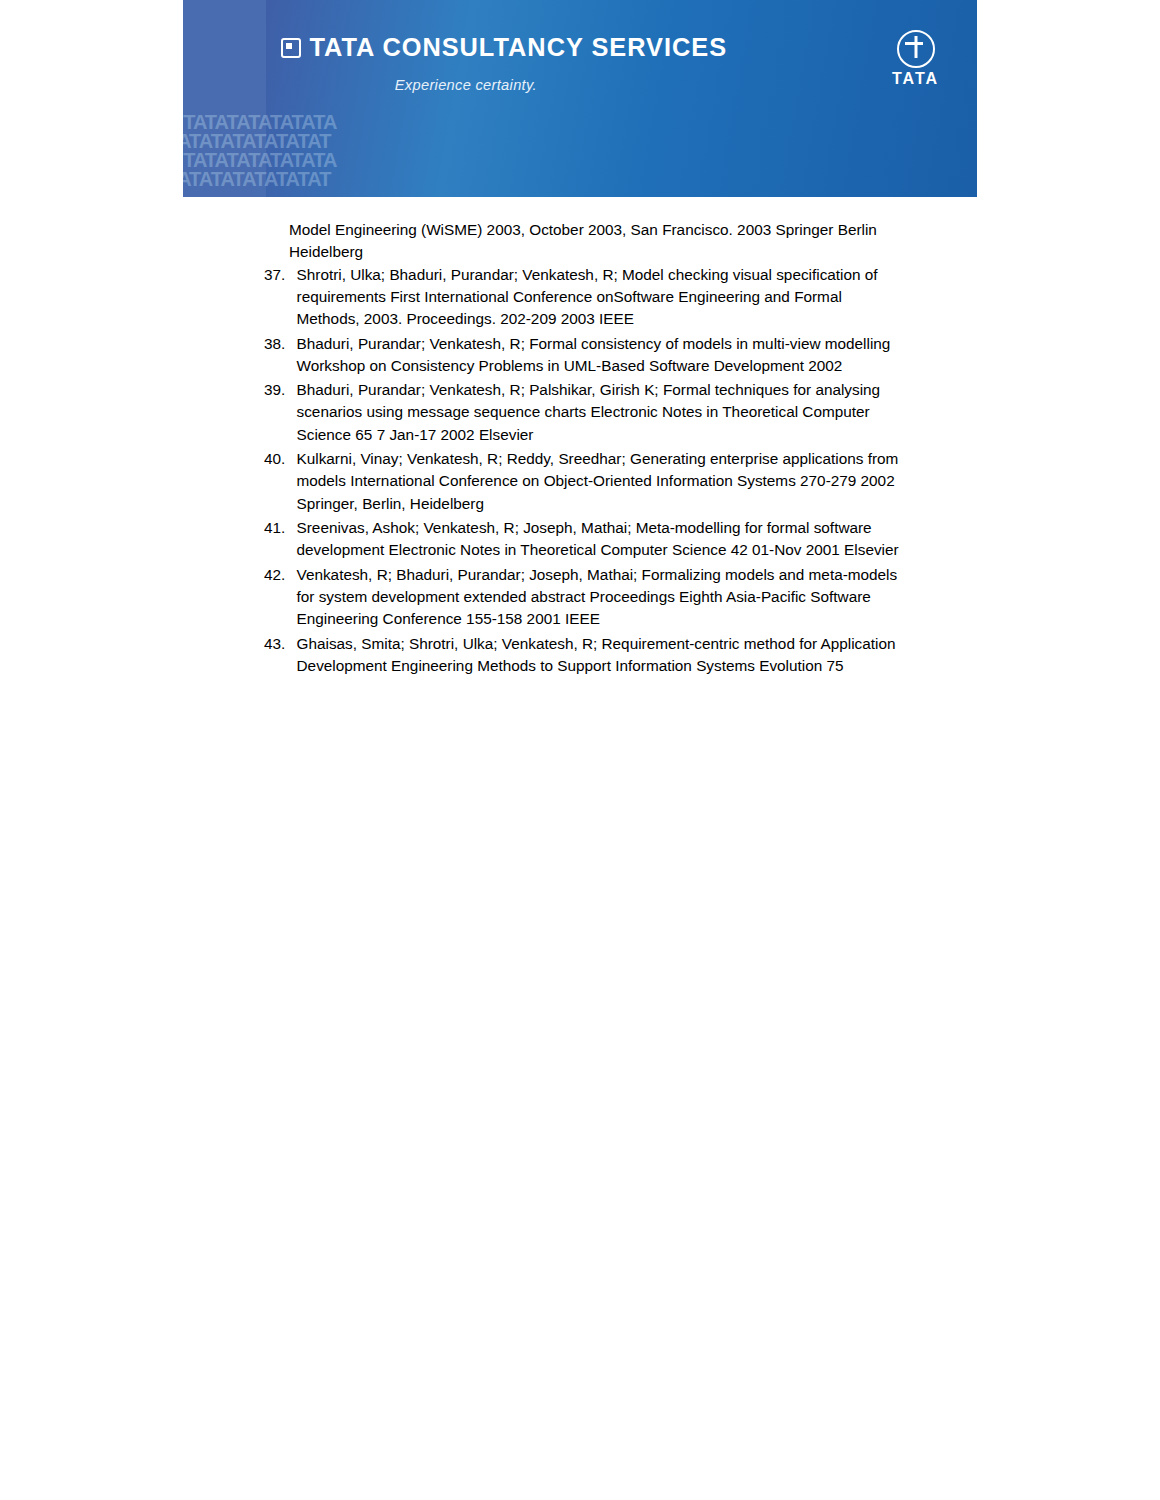TATA CONSULTANCY SERVICES
Experience certainty.
TATA
TATATATATATATA
ATATATATATATAT
TATATATATATATA
ATATATATATATAT
Model Engineering (WiSME) 2003, October 2003, San Francisco. 2003 Springer Berlin Heidelberg
37. Shrotri, Ulka; Bhaduri, Purandar; Venkatesh, R; Model checking visual specification of requirements First International Conference onSoftware Engineering and Formal Methods, 2003. Proceedings. 202-209 2003 IEEE
38. Bhaduri, Purandar; Venkatesh, R; Formal consistency of models in multi-view modelling Workshop on Consistency Problems in UML-Based Software Development 2002
39. Bhaduri, Purandar; Venkatesh, R; Palshikar, Girish K; Formal techniques for analysing scenarios using message sequence charts Electronic Notes in Theoretical Computer Science 65 7 Jan-17 2002 Elsevier
40. Kulkarni, Vinay; Venkatesh, R; Reddy, Sreedhar; Generating enterprise applications from models International Conference on Object-Oriented Information Systems 270-279 2002 Springer, Berlin, Heidelberg
41. Sreenivas, Ashok; Venkatesh, R; Joseph, Mathai; Meta-modelling for formal software development Electronic Notes in Theoretical Computer Science 42 01-Nov 2001 Elsevier
42. Venkatesh, R; Bhaduri, Purandar; Joseph, Mathai; Formalizing models and meta-models for system development extended abstract Proceedings Eighth Asia-Pacific Software Engineering Conference 155-158 2001 IEEE
43. Ghaisas, Smita; Shrotri, Ulka; Venkatesh, R; Requirement-centric method for Application Development Engineering Methods to Support Information Systems Evolution 75